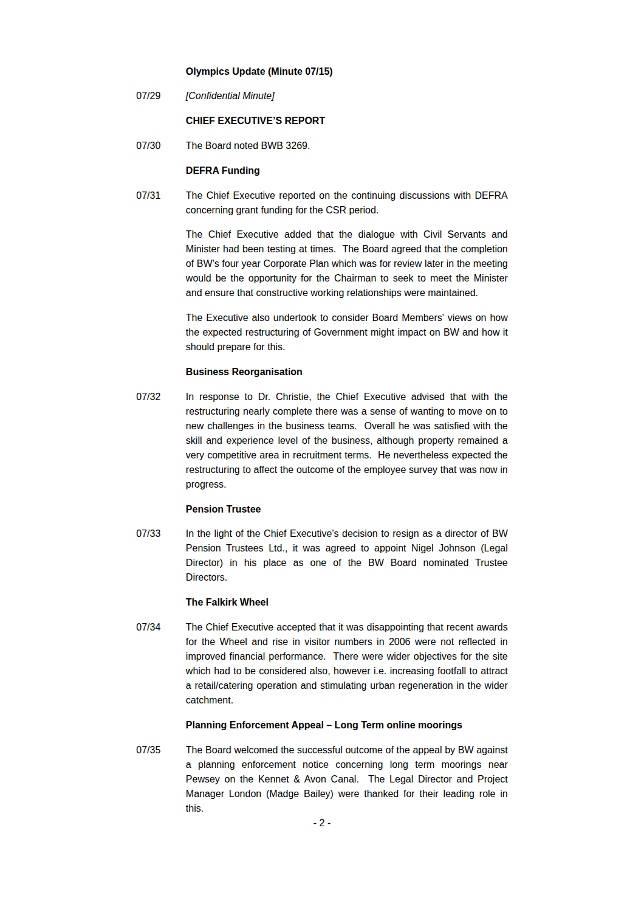Olympics Update (Minute 07/15)
07/29
[Confidential Minute]
CHIEF EXECUTIVE’S REPORT
07/30
The Board noted BWB 3269.
DEFRA Funding
07/31
The Chief Executive reported on the continuing discussions with DEFRA concerning grant funding for the CSR period.
The Chief Executive added that the dialogue with Civil Servants and Minister had been testing at times. The Board agreed that the completion of BW's four year Corporate Plan which was for review later in the meeting would be the opportunity for the Chairman to seek to meet the Minister and ensure that constructive working relationships were maintained.
The Executive also undertook to consider Board Members' views on how the expected restructuring of Government might impact on BW and how it should prepare for this.
Business Reorganisation
07/32
In response to Dr. Christie, the Chief Executive advised that with the restructuring nearly complete there was a sense of wanting to move on to new challenges in the business teams. Overall he was satisfied with the skill and experience level of the business, although property remained a very competitive area in recruitment terms. He nevertheless expected the restructuring to affect the outcome of the employee survey that was now in progress.
Pension Trustee
07/33
In the light of the Chief Executive's decision to resign as a director of BW Pension Trustees Ltd., it was agreed to appoint Nigel Johnson (Legal Director) in his place as one of the BW Board nominated Trustee Directors.
The Falkirk Wheel
07/34
The Chief Executive accepted that it was disappointing that recent awards for the Wheel and rise in visitor numbers in 2006 were not reflected in improved financial performance. There were wider objectives for the site which had to be considered also, however i.e. increasing footfall to attract a retail/catering operation and stimulating urban regeneration in the wider catchment.
Planning Enforcement Appeal – Long Term online moorings
07/35
The Board welcomed the successful outcome of the appeal by BW against a planning enforcement notice concerning long term moorings near Pewsey on the Kennet & Avon Canal. The Legal Director and Project Manager London (Madge Bailey) were thanked for their leading role in this.
- 2 -